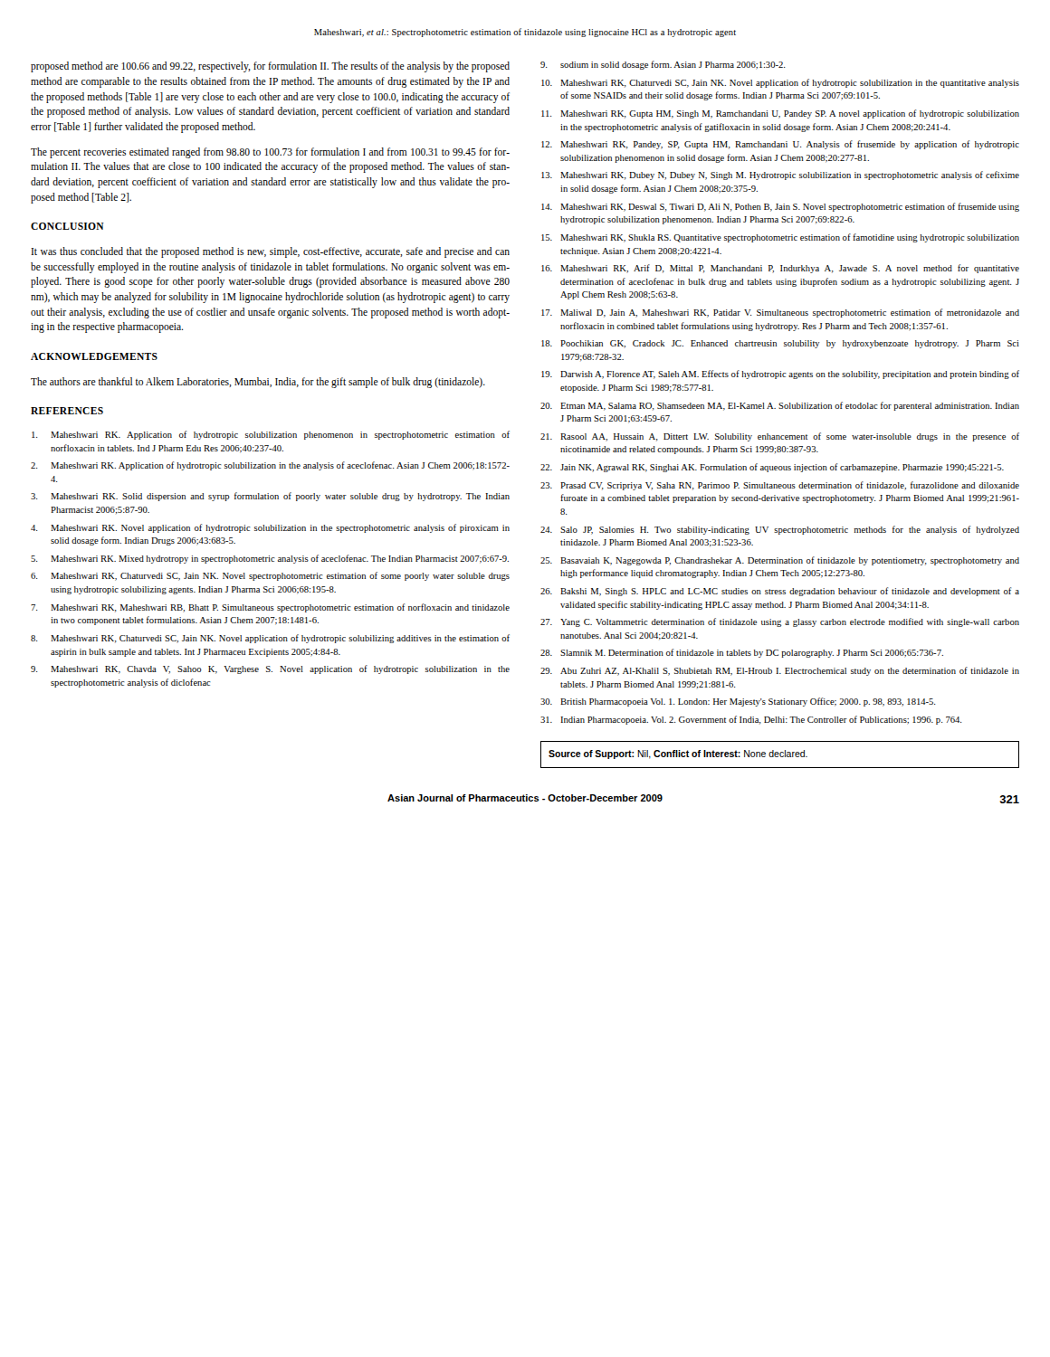Maheshwari, et al.: Spectrophotometric estimation of tinidazole using lignocaine HCl as a hydrotropic agent
proposed method are 100.66 and 99.22, respectively, for formulation II. The results of the analysis by the proposed method are comparable to the results obtained from the IP method. The amounts of drug estimated by the IP and the proposed methods [Table 1] are very close to each other and are very close to 100.0, indicating the accuracy of the proposed method of analysis. Low values of standard deviation, percent coefficient of variation and standard error [Table 1] further validated the proposed method.
The percent recoveries estimated ranged from 98.80 to 100.73 for formulation I and from 100.31 to 99.45 for formulation II. The values that are close to 100 indicated the accuracy of the proposed method. The values of standard deviation, percent coefficient of variation and standard error are statistically low and thus validate the proposed method [Table 2].
CONCLUSION
It was thus concluded that the proposed method is new, simple, cost-effective, accurate, safe and precise and can be successfully employed in the routine analysis of tinidazole in tablet formulations. No organic solvent was employed. There is good scope for other poorly water-soluble drugs (provided absorbance is measured above 280 nm), which may be analyzed for solubility in 1M lignocaine hydrochloride solution (as hydrotropic agent) to carry out their analysis, excluding the use of costlier and unsafe organic solvents. The proposed method is worth adopting in the respective pharmacopoeia.
ACKNOWLEDGEMENTS
The authors are thankful to Alkem Laboratories, Mumbai, India, for the gift sample of bulk drug (tinidazole).
REFERENCES
Maheshwari RK. Application of hydrotropic solubilization phenomenon in spectrophotometric estimation of norfloxacin in tablets. Ind J Pharm Edu Res 2006;40:237-40.
Maheshwari RK. Application of hydrotropic solubilization in the analysis of aceclofenac. Asian J Chem 2006;18:1572-4.
Maheshwari RK. Solid dispersion and syrup formulation of poorly water soluble drug by hydrotropy. The Indian Pharmacist 2006;5:87-90.
Maheshwari RK. Novel application of hydrotropic solubilization in the spectrophotometric analysis of piroxicam in solid dosage form. Indian Drugs 2006;43:683-5.
Maheshwari RK. Mixed hydrotropy in spectrophotometric analysis of aceclofenac. The Indian Pharmacist 2007;6:67-9.
Maheshwari RK, Chaturvedi SC, Jain NK. Novel spectrophotometric estimation of some poorly water soluble drugs using hydrotropic solubilizing agents. Indian J Pharma Sci 2006;68:195-8.
Maheshwari RK, Maheshwari RB, Bhatt P. Simultaneous spectrophotometric estimation of norfloxacin and tinidazole in two component tablet formulations. Asian J Chem 2007;18:1481-6.
Maheshwari RK, Chaturvedi SC, Jain NK. Novel application of hydrotropic solubilizing additives in the estimation of aspirin in bulk sample and tablets. Int J Pharmaceu Excipients 2005;4:84-8.
Maheshwari RK, Chavda V, Sahoo K, Varghese S. Novel application of hydrotropic solubilization in the spectrophotometric analysis of diclofenac
sodium in solid dosage form. Asian J Pharma 2006;1:30-2.
Maheshwari RK, Chaturvedi SC, Jain NK. Novel application of hydrotropic solubilization in the quantitative analysis of some NSAIDs and their solid dosage forms. Indian J Pharma Sci 2007;69:101-5.
Maheshwari RK, Gupta HM, Singh M, Ramchandani U, Pandey SP. A novel application of hydrotropic solubilization in the spectrophotometric analysis of gatifloxacin in solid dosage form. Asian J Chem 2008;20:241-4.
Maheshwari RK, Pandey, SP, Gupta HM, Ramchandani U. Analysis of frusemide by application of hydrotropic solubilization phenomenon in solid dosage form. Asian J Chem 2008;20:277-81.
Maheshwari RK, Dubey N, Dubey N, Singh M. Hydrotropic solubilization in spectrophotometric analysis of cefixime in solid dosage form. Asian J Chem 2008;20:375-9.
Maheshwari RK, Deswal S, Tiwari D, Ali N, Pothen B, Jain S. Novel spectrophotometric estimation of frusemide using hydrotropic solubilization phenomenon. Indian J Pharma Sci 2007;69:822-6.
Maheshwari RK, Shukla RS. Quantitative spectrophotometric estimation of famotidine using hydrotropic solubilization technique. Asian J Chem 2008;20:4221-4.
Maheshwari RK, Arif D, Mittal P, Manchandani P, Indurkhya A, Jawade S. A novel method for quantitative determination of aceclofenac in bulk drug and tablets using ibuprofen sodium as a hydrotropic solubilizing agent. J Appl Chem Resh 2008;5:63-8.
Maliwal D, Jain A, Maheshwari RK, Patidar V. Simultaneous spectrophotometric estimation of metronidazole and norfloxacin in combined tablet formulations using hydrotropy. Res J Pharm and Tech 2008;1:357-61.
Poochikian GK, Cradock JC. Enhanced chartreusin solubility by hydroxybenzoate hydrotropy. J Pharm Sci 1979;68:728-32.
Darwish A, Florence AT, Saleh AM. Effects of hydrotropic agents on the solubility, precipitation and protein binding of etoposide. J Pharm Sci 1989;78:577-81.
Etman MA, Salama RO, Shamsedeen MA, El-Kamel A. Solubilization of etodolac for parenteral administration. Indian J Pharm Sci 2001;63:459-67.
Rasool AA, Hussain A, Dittert LW. Solubility enhancement of some water-insoluble drugs in the presence of nicotinamide and related compounds. J Pharm Sci 1999;80:387-93.
Jain NK, Agrawal RK, Singhai AK. Formulation of aqueous injection of carbamazepine. Pharmazie 1990;45:221-5.
Prasad CV, Scripriya V, Saha RN, Parimoo P. Simultaneous determination of tinidazole, furazolidone and diloxanide furoate in a combined tablet preparation by second-derivative spectrophotometry. J Pharm Biomed Anal 1999;21:961-8.
Salo JP, Salomies H. Two stability-indicating UV spectrophotometric methods for the analysis of hydrolyzed tinidazole. J Pharm Biomed Anal 2003;31:523-36.
Basavaiah K, Nagegowda P, Chandrashekar A. Determination of tinidazole by potentiometry, spectrophotometry and high performance liquid chromatography. Indian J Chem Tech 2005;12:273-80.
Bakshi M, Singh S. HPLC and LC-MC studies on stress degradation behaviour of tinidazole and development of a validated specific stability-indicating HPLC assay method. J Pharm Biomed Anal 2004;34:11-8.
Yang C. Voltammetric determination of tinidazole using a glassy carbon electrode modified with single-wall carbon nanotubes. Anal Sci 2004;20:821-4.
Slamnik M. Determination of tinidazole in tablets by DC polarography. J Pharm Sci 2006;65:736-7.
Abu Zuhri AZ, Al-Khalil S, Shubietah RM, El-Hroub I. Electrochemical study on the determination of tinidazole in tablets. J Pharm Biomed Anal 1999;21:881-6.
British Pharmacopoeia Vol. 1. London: Her Majesty's Stationary Office; 2000. p. 98, 893, 1814-5.
Indian Pharmacopoeia. Vol. 2. Government of India, Delhi: The Controller of Publications; 1996. p. 764.
Source of Support: Nil, Conflict of Interest: None declared.
Asian Journal of Pharmaceutics - October-December 2009 321